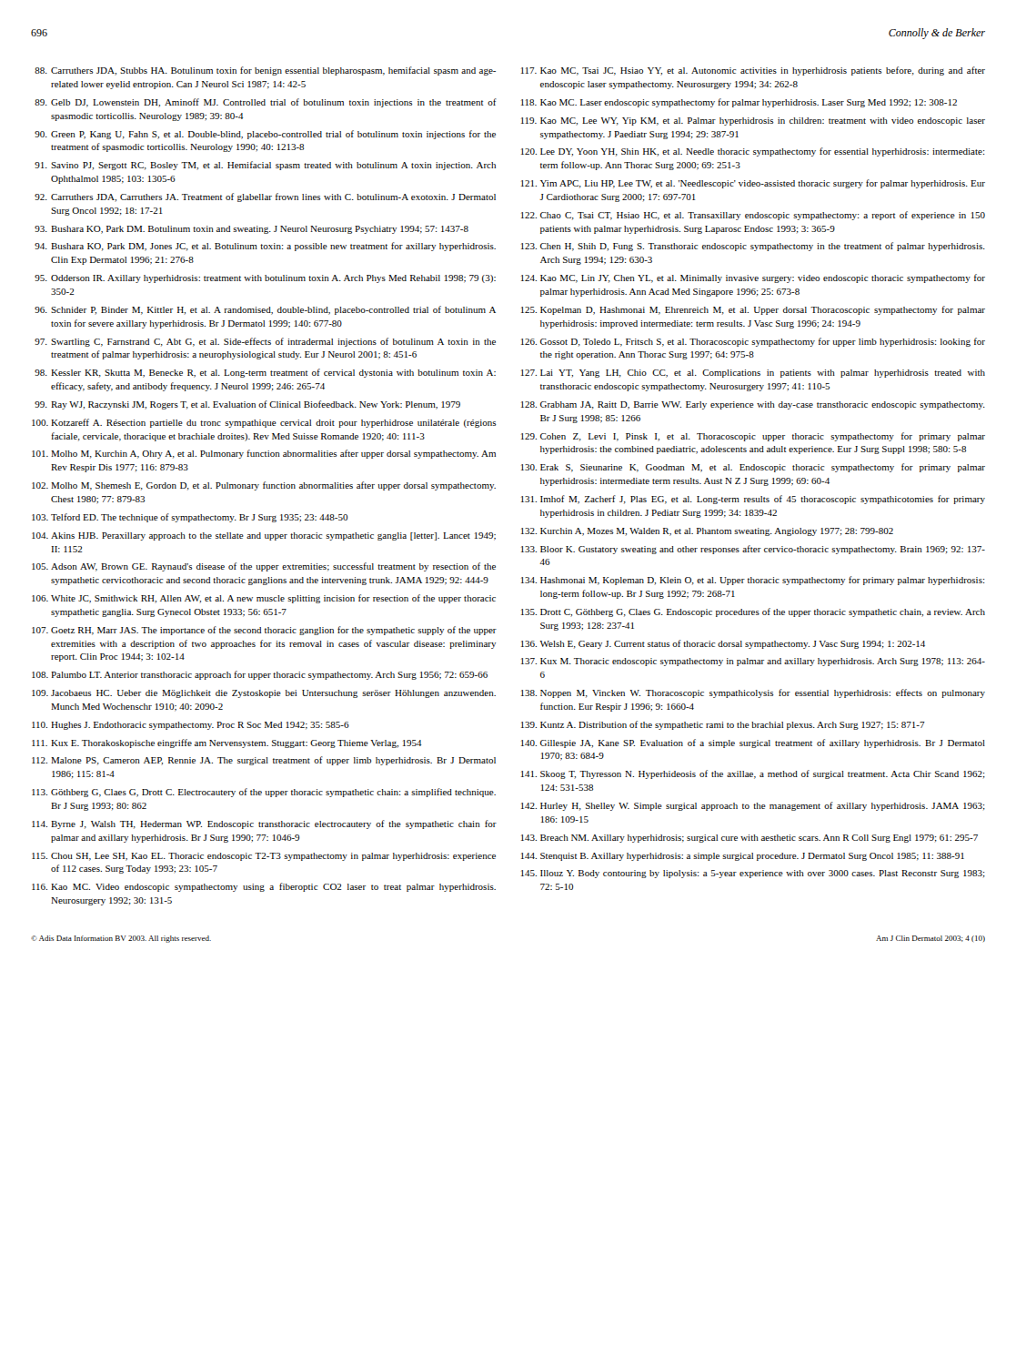696
Connolly & de Berker
88. Carruthers JDA, Stubbs HA. Botulinum toxin for benign essential blepharospasm, hemifacial spasm and age-related lower eyelid entropion. Can J Neurol Sci 1987; 14: 42-5
89. Gelb DJ, Lowenstein DH, Aminoff MJ. Controlled trial of botulinum toxin injections in the treatment of spasmodic torticollis. Neurology 1989; 39: 80-4
90. Green P, Kang U, Fahn S, et al. Double-blind, placebo-controlled trial of botulinum toxin injections for the treatment of spasmodic torticollis. Neurology 1990; 40: 1213-8
91. Savino PJ, Sergott RC, Bosley TM, et al. Hemifacial spasm treated with botulinum A toxin injection. Arch Ophthalmol 1985; 103: 1305-6
92. Carruthers JDA, Carruthers JA. Treatment of glabellar frown lines with C. botulinum-A exotoxin. J Dermatol Surg Oncol 1992; 18: 17-21
93. Bushara KO, Park DM. Botulinum toxin and sweating. J Neurol Neurosurg Psychiatry 1994; 57: 1437-8
94. Bushara KO, Park DM, Jones JC, et al. Botulinum toxin: a possible new treatment for axillary hyperhidrosis. Clin Exp Dermatol 1996; 21: 276-8
95. Odderson IR. Axillary hyperhidrosis: treatment with botulinum toxin A. Arch Phys Med Rehabil 1998; 79 (3): 350-2
96. Schnider P, Binder M, Kittler H, et al. A randomised, double-blind, placebo-controlled trial of botulinum A toxin for severe axillary hyperhidrosis. Br J Dermatol 1999; 140: 677-80
97. Swartling C, Farnstrand C, Abt G, et al. Side-effects of intradermal injections of botulinum A toxin in the treatment of palmar hyperhidrosis: a neurophysiological study. Eur J Neurol 2001; 8: 451-6
98. Kessler KR, Skutta M, Benecke R, et al. Long-term treatment of cervical dystonia with botulinum toxin A: efficacy, safety, and antibody frequency. J Neurol 1999; 246: 265-74
99. Ray WJ, Raczynski JM, Rogers T, et al. Evaluation of Clinical Biofeedback. New York: Plenum, 1979
100. Kotzareff A. Résection partielle du tronc sympathique cervical droit pour hyperhidrose unilatérale (régions faciale, cervicale, thoracique et brachiale droites). Rev Med Suisse Romande 1920; 40: 111-3
101. Molho M, Kurchin A, Ohry A, et al. Pulmonary function abnormalities after upper dorsal sympathectomy. Am Rev Respir Dis 1977; 116: 879-83
102. Molho M, Shemesh E, Gordon D, et al. Pulmonary function abnormalities after upper dorsal sympathectomy. Chest 1980; 77: 879-83
103. Telford ED. The technique of sympathectomy. Br J Surg 1935; 23: 448-50
104. Akins HJB. Peraxillary approach to the stellate and upper thoracic sympathetic ganglia [letter]. Lancet 1949; II: 1152
105. Adson AW, Brown GE. Raynaud's disease of the upper extremities; successful treatment by resection of the sympathetic cervicothoracic and second thoracic ganglions and the intervening trunk. JAMA 1929; 92: 444-9
106. White JC, Smithwick RH, Allen AW, et al. A new muscle splitting incision for resection of the upper thoracic sympathetic ganglia. Surg Gynecol Obstet 1933; 56: 651-7
107. Goetz RH, Marr JAS. The importance of the second thoracic ganglion for the sympathetic supply of the upper extremities with a description of two approaches for its removal in cases of vascular disease: preliminary report. Clin Proc 1944; 3: 102-14
108. Palumbo LT. Anterior transthoracic approach for upper thoracic sympathectomy. Arch Surg 1956; 72: 659-66
109. Jacobaeus HC. Ueber die Möglichkeit die Zystoskopie bei Untersuchung seröser Höhlungen anzuwenden. Munch Med Wochenschr 1910; 40: 2090-2
110. Hughes J. Endothoracic sympathectomy. Proc R Soc Med 1942; 35: 585-6
111. Kux E. Thorakoskopische eingriffe am Nervensystem. Stuggart: Georg Thieme Verlag, 1954
112. Malone PS, Cameron AEP, Rennie JA. The surgical treatment of upper limb hyperhidrosis. Br J Dermatol 1986; 115: 81-4
113. Göthberg G, Claes G, Drott C. Electrocautery of the upper thoracic sympathetic chain: a simplified technique. Br J Surg 1993; 80: 862
114. Byrne J, Walsh TH, Hederman WP. Endoscopic transthoracic electrocautery of the sympathetic chain for palmar and axillary hyperhidrosis. Br J Surg 1990; 77: 1046-9
115. Chou SH, Lee SH, Kao EL. Thoracic endoscopic T2-T3 sympathectomy in palmar hyperhidrosis: experience of 112 cases. Surg Today 1993; 23: 105-7
116. Kao MC. Video endoscopic sympathectomy using a fiberoptic CO2 laser to treat palmar hyperhidrosis. Neurosurgery 1992; 30: 131-5
117. Kao MC, Tsai JC, Hsiao YY, et al. Autonomic activities in hyperhidrosis patients before, during and after endoscopic laser sympathectomy. Neurosurgery 1994; 34: 262-8
118. Kao MC. Laser endoscopic sympathectomy for palmar hyperhidrosis. Laser Surg Med 1992; 12: 308-12
119. Kao MC, Lee WY, Yip KM, et al. Palmar hyperhidrosis in children: treatment with video endoscopic laser sympathectomy. J Paediatr Surg 1994; 29: 387-91
120. Lee DY, Yoon YH, Shin HK, et al. Needle thoracic sympathectomy for essential hyperhidrosis: intermediate: term follow-up. Ann Thorac Surg 2000; 69: 251-3
121. Yim APC, Liu HP, Lee TW, et al. 'Needlescopic' video-assisted thoracic surgery for palmar hyperhidrosis. Eur J Cardiothorac Surg 2000; 17: 697-701
122. Chao C, Tsai CT, Hsiao HC, et al. Transaxillary endoscopic sympathectomy: a report of experience in 150 patients with palmar hyperhidrosis. Surg Laparosc Endosc 1993; 3: 365-9
123. Chen H, Shih D, Fung S. Transthoraic endoscopic sympathectomy in the treatment of palmar hyperhidrosis. Arch Surg 1994; 129: 630-3
124. Kao MC, Lin JY, Chen YL, et al. Minimally invasive surgery: video endoscopic thoracic sympathectomy for palmar hyperhidrosis. Ann Acad Med Singapore 1996; 25: 673-8
125. Kopelman D, Hashmonai M, Ehrenreich M, et al. Upper dorsal Thoracoscopic sympathectomy for palmar hyperhidrosis: improved intermediate: term results. J Vasc Surg 1996; 24: 194-9
126. Gossot D, Toledo L, Fritsch S, et al. Thoracoscopic sympathectomy for upper limb hyperhidrosis: looking for the right operation. Ann Thorac Surg 1997; 64: 975-8
127. Lai YT, Yang LH, Chio CC, et al. Complications in patients with palmar hyperhidrosis treated with transthoracic endoscopic sympathectomy. Neurosurgery 1997; 41: 110-5
128. Grabham JA, Raitt D, Barrie WW. Early experience with day-case transthoracic endoscopic sympathectomy. Br J Surg 1998; 85: 1266
129. Cohen Z, Levi I, Pinsk I, et al. Thoracoscopic upper thoracic sympathectomy for primary palmar hyperhidrosis: the combined paediatric, adolescents and adult experience. Eur J Surg Suppl 1998; 580: 5-8
130. Erak S, Sieunarine K, Goodman M, et al. Endoscopic thoracic sympathectomy for primary palmar hyperhidrosis: intermediate term results. Aust N Z J Surg 1999; 69: 60-4
131. Imhof M, Zacherf J, Plas EG, et al. Long-term results of 45 thoracoscopic sympathicotomies for primary hyperhidrosis in children. J Pediatr Surg 1999; 34: 1839-42
132. Kurchin A, Mozes M, Walden R, et al. Phantom sweating. Angiology 1977; 28: 799-802
133. Bloor K. Gustatory sweating and other responses after cervico-thoracic sympathectomy. Brain 1969; 92: 137-46
134. Hashmonai M, Kopleman D, Klein O, et al. Upper thoracic sympathectomy for primary palmar hyperhidrosis: long-term follow-up. Br J Surg 1992; 79: 268-71
135. Drott C, Göthberg G, Claes G. Endoscopic procedures of the upper thoracic sympathetic chain, a review. Arch Surg 1993; 128: 237-41
136. Welsh E, Geary J. Current status of thoracic dorsal sympathectomy. J Vasc Surg 1994; 1: 202-14
137. Kux M. Thoracic endoscopic sympathectomy in palmar and axillary hyperhidrosis. Arch Surg 1978; 113: 264-6
138. Noppen M, Vincken W. Thoracoscopic sympathicolysis for essential hyperhidrosis: effects on pulmonary function. Eur Respir J 1996; 9: 1660-4
139. Kuntz A. Distribution of the sympathetic rami to the brachial plexus. Arch Surg 1927; 15: 871-7
140. Gillespie JA, Kane SP. Evaluation of a simple surgical treatment of axillary hyperhidrosis. Br J Dermatol 1970; 83: 684-9
141. Skoog T, Thyresson N. Hyperhideosis of the axillae, a method of surgical treatment. Acta Chir Scand 1962; 124: 531-538
142. Hurley H, Shelley W. Simple surgical approach to the management of axillary hyperhidrosis. JAMA 1963; 186: 109-15
143. Breach NM. Axillary hyperhidrosis; surgical cure with aesthetic scars. Ann R Coll Surg Engl 1979; 61: 295-7
144. Stenquist B. Axillary hyperhidrosis: a simple surgical procedure. J Dermatol Surg Oncol 1985; 11: 388-91
145. Illouz Y. Body contouring by lipolysis: a 5-year experience with over 3000 cases. Plast Reconstr Surg 1983; 72: 5-10
© Adis Data Information BV 2003. All rights reserved.
Am J Clin Dermatol 2003; 4 (10)